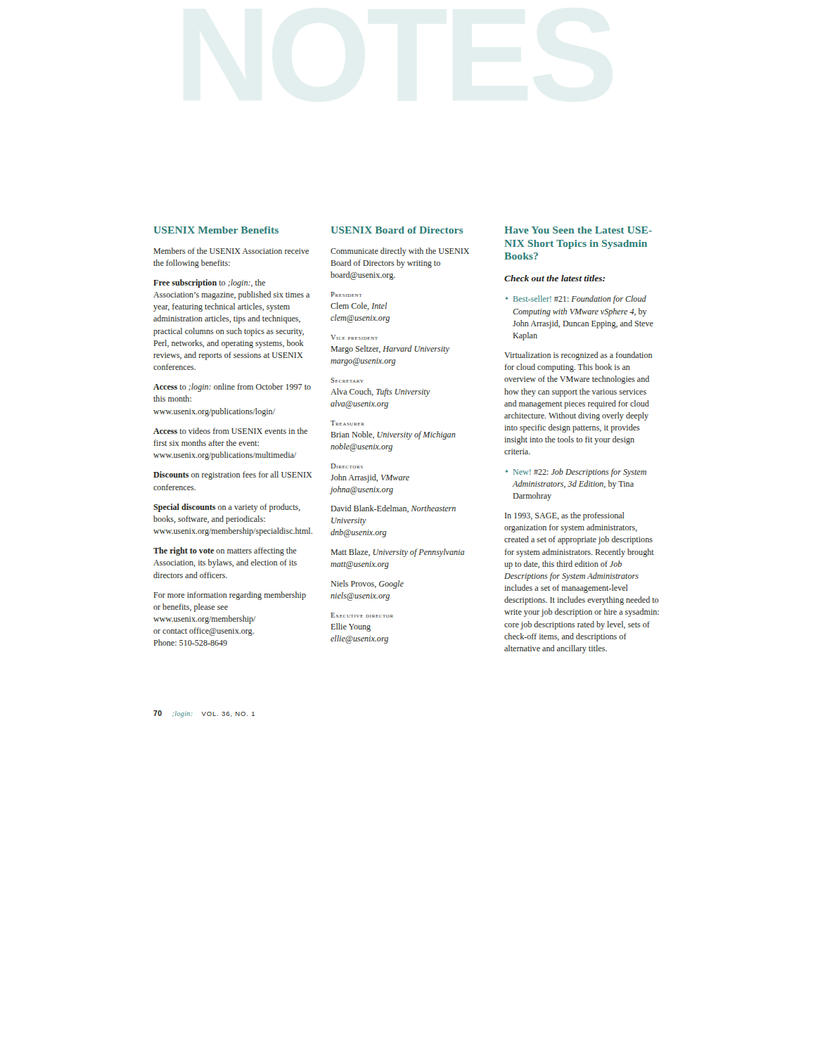NOTES
USENIX Member Benefits
Members of the USENIX Association receive the following benefits:
Free subscription to ;login:, the Association’s magazine, published six times a year, featuring technical articles, system administration articles, tips and techniques, practical columns on such topics as security, Perl, networks, and operating systems, book reviews, and reports of sessions at USENIX conferences.
Access to ;login: online from October 1997 to this month:
www.usenix.org/publications/login/
Access to videos from USENIX events in the first six months after the event: www.usenix.org/publications/multimedia/
Discounts on registration fees for all USENIX conferences.
Special discounts on a variety of products, books, software, and periodicals: www.usenix.org/membership/specialdisc.html.
The right to vote on matters affecting the Association, its bylaws, and election of its directors and officers.
For more information regarding membership or benefits, please see www.usenix.org/membership/
or contact office@usenix.org.
Phone: 510-528-8649
USENIX Board of Directors
Communicate directly with the USENIX Board of Directors by writing to board@usenix.org.
President
Clem Cole, Intel
clem@usenix.org
Vice President
Margo Seltzer, Harvard University
margo@usenix.org
Secretary
Alva Couch, Tufts University
alva@usenix.org
Treasurer
Brian Noble, University of Michigan
noble@usenix.org
Directors
John Arrasjid, VMware
johna@usenix.org
David Blank-Edelman, Northeastern University
dnb@usenix.org
Matt Blaze, University of Pennsylvania
matt@usenix.org
Niels Provos, Google
niels@usenix.org
Executive Director
Ellie Young
ellie@usenix.org
Have You Seen the Latest USE-
NIX Short Topics in Sysadmin Books?
Check out the latest titles:
Best-seller! #21: Foundation for Cloud Computing with VMware vSphere 4, by John Arrasjid, Duncan Epping, and Steve Kaplan
Virtualization is recognized as a foundation for cloud computing. This book is an overview of the VMware technologies and how they can support the various services and management pieces required for cloud architecture. Without diving overly deeply into specific design patterns, it provides insight into the tools to fit your design criteria.
New! #22: Job Descriptions for System Administrators, 3d Edition, by Tina Darmohray
In 1993, SAGE, as the professional organization for system administrators, created a set of appropriate job descriptions for system administrators. Recently brought up to date, this third edition of Job Descriptions for System Administrators includes a set of manaagement-level descriptions. It includes everything needed to write your job description or hire a sysadmin: core job descriptions rated by level, sets of check-off items, and descriptions of alternative and ancillary titles.
70;login: VOL. 36, NO. 1